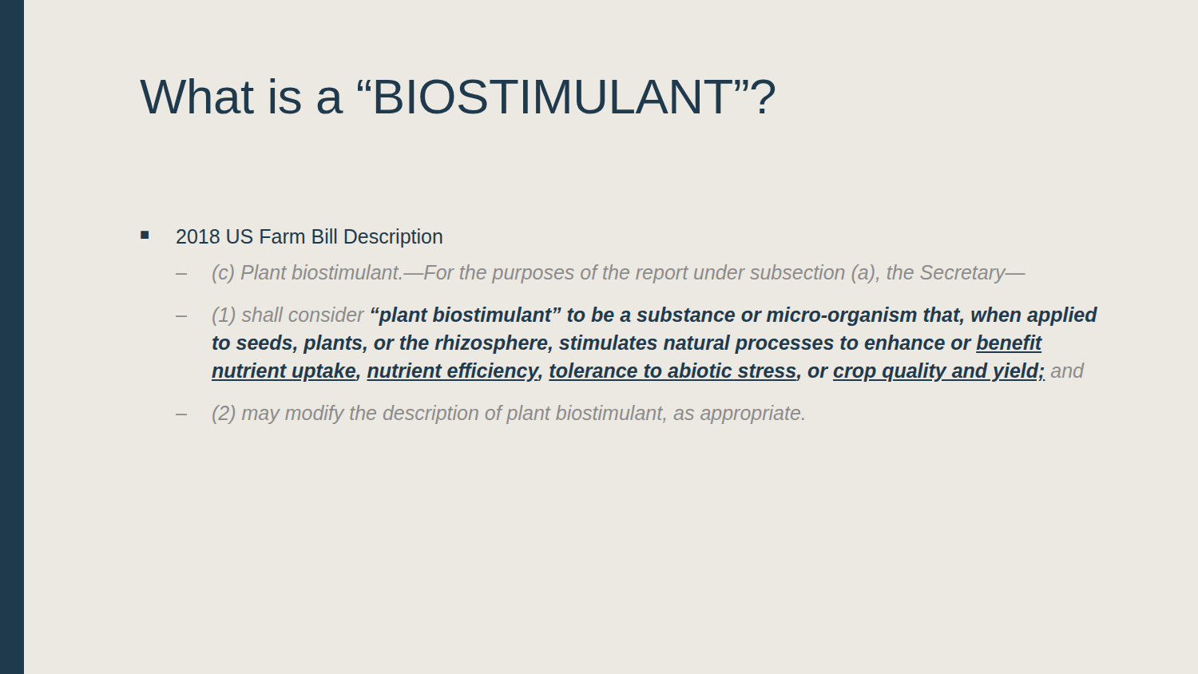What is a “BIOSTIMULANT”?
2018 US Farm Bill Description
(c) Plant biostimulant.—For the purposes of the report under subsection (a), the Secretary—
(1) shall consider “plant biostimulant” to be a substance or micro-organism that, when applied to seeds, plants, or the rhizosphere, stimulates natural processes to enhance or benefit nutrient uptake, nutrient efficiency, tolerance to abiotic stress, or crop quality and yield; and
(2) may modify the description of plant biostimulant, as appropriate.